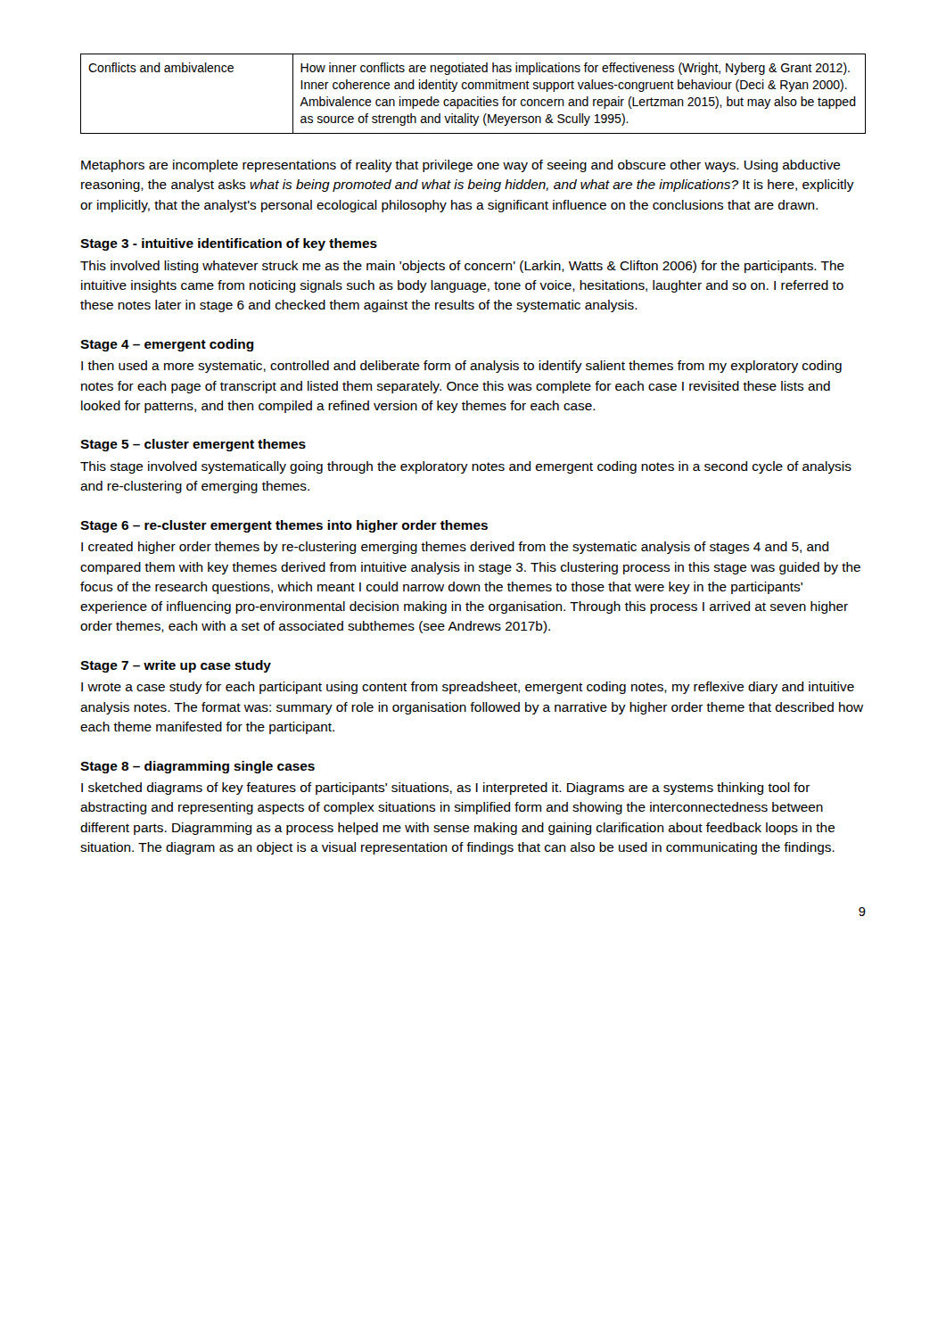| Conflicts and ambivalence | How inner conflicts are negotiated has implications for effectiveness (Wright, Nyberg & Grant 2012). Inner coherence and identity commitment support values-congruent behaviour (Deci & Ryan 2000). Ambivalence can impede capacities for concern and repair (Lertzman 2015), but may also be tapped as source of strength and vitality (Meyerson & Scully 1995). |
Metaphors are incomplete representations of reality that privilege one way of seeing and obscure other ways. Using abductive reasoning, the analyst asks what is being promoted and what is being hidden, and what are the implications? It is here, explicitly or implicitly, that the analyst's personal ecological philosophy has a significant influence on the conclusions that are drawn.
Stage 3 - intuitive identification of key themes
This involved listing whatever struck me as the main 'objects of concern' (Larkin, Watts & Clifton 2006) for the participants. The intuitive insights came from noticing signals such as body language, tone of voice, hesitations, laughter and so on. I referred to these notes later in stage 6 and checked them against the results of the systematic analysis.
Stage 4 – emergent coding
I then used a more systematic, controlled and deliberate form of analysis to identify salient themes from my exploratory coding notes for each page of transcript and listed them separately. Once this was complete for each case I revisited these lists and looked for patterns, and then compiled a refined version of key themes for each case.
Stage 5 – cluster emergent themes
This stage involved systematically going through the exploratory notes and emergent coding notes in a second cycle of analysis and re-clustering of emerging themes.
Stage 6 – re-cluster emergent themes into higher order themes
I created higher order themes by re-clustering emerging themes derived from the systematic analysis of stages 4 and 5, and compared them with key themes derived from intuitive analysis in stage 3. This clustering process in this stage was guided by the focus of the research questions, which meant I could narrow down the themes to those that were key in the participants' experience of influencing pro-environmental decision making in the organisation. Through this process I arrived at seven higher order themes, each with a set of associated subthemes (see Andrews 2017b).
Stage 7 – write up case study
I wrote a case study for each participant using content from spreadsheet, emergent coding notes, my reflexive diary and intuitive analysis notes. The format was: summary of role in organisation followed by a narrative by higher order theme that described how each theme manifested for the participant.
Stage 8 – diagramming single cases
I sketched diagrams of key features of participants' situations, as I interpreted it. Diagrams are a systems thinking tool for abstracting and representing aspects of complex situations in simplified form and showing the interconnectedness between different parts. Diagramming as a process helped me with sense making and gaining clarification about feedback loops in the situation. The diagram as an object is a visual representation of findings that can also be used in communicating the findings.
9